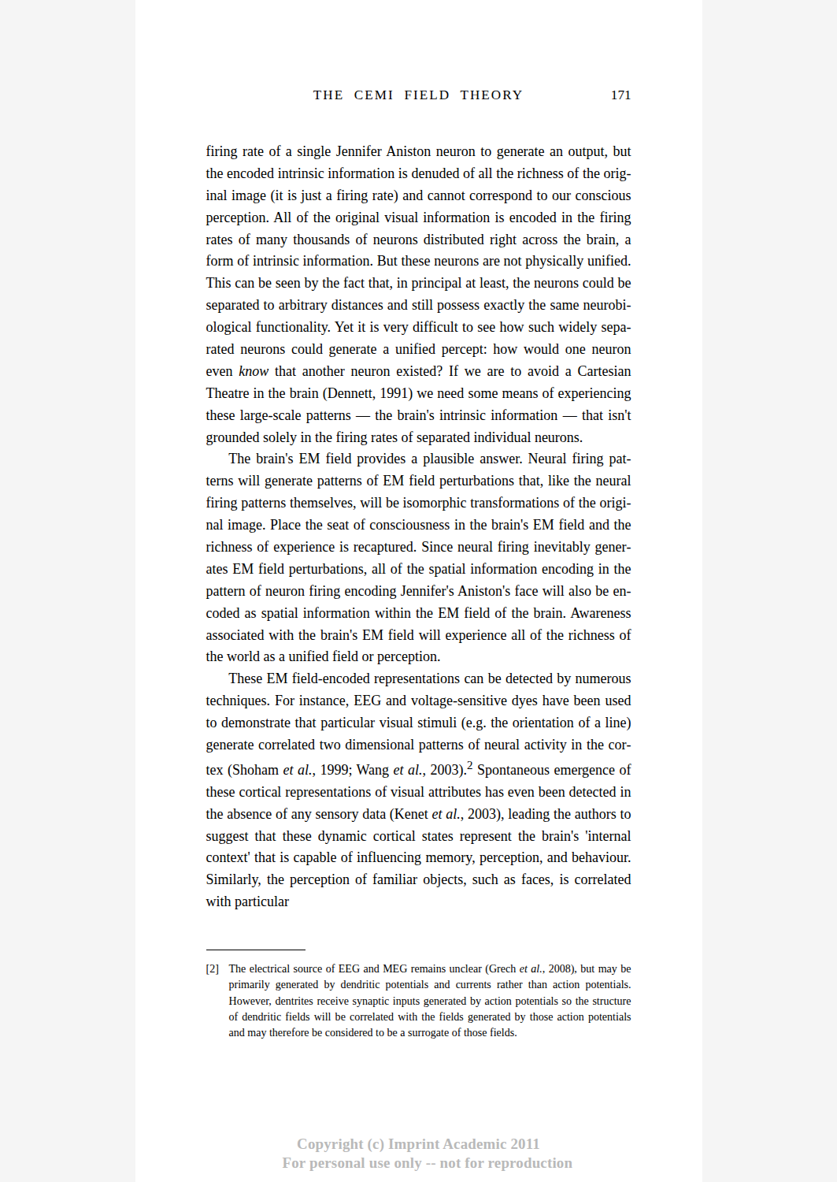THE CEMI FIELD THEORY 171
firing rate of a single Jennifer Aniston neuron to generate an output, but the encoded intrinsic information is denuded of all the richness of the original image (it is just a firing rate) and cannot correspond to our conscious perception. All of the original visual information is encoded in the firing rates of many thousands of neurons distributed right across the brain, a form of intrinsic information. But these neurons are not physically unified. This can be seen by the fact that, in principal at least, the neurons could be separated to arbitrary distances and still possess exactly the same neurobiological functionality. Yet it is very difficult to see how such widely separated neurons could generate a unified percept: how would one neuron even know that another neuron existed? If we are to avoid a Cartesian Theatre in the brain (Dennett, 1991) we need some means of experiencing these large-scale patterns — the brain's intrinsic information — that isn't grounded solely in the firing rates of separated individual neurons.
The brain's EM field provides a plausible answer. Neural firing patterns will generate patterns of EM field perturbations that, like the neural firing patterns themselves, will be isomorphic transformations of the original image. Place the seat of consciousness in the brain's EM field and the richness of experience is recaptured. Since neural firing inevitably generates EM field perturbations, all of the spatial information encoding in the pattern of neuron firing encoding Jennifer's Aniston's face will also be encoded as spatial information within the EM field of the brain. Awareness associated with the brain's EM field will experience all of the richness of the world as a unified field or perception.
These EM field-encoded representations can be detected by numerous techniques. For instance, EEG and voltage-sensitive dyes have been used to demonstrate that particular visual stimuli (e.g. the orientation of a line) generate correlated two dimensional patterns of neural activity in the cortex (Shoham et al., 1999; Wang et al., 2003).2 Spontaneous emergence of these cortical representations of visual attributes has even been detected in the absence of any sensory data (Kenet et al., 2003), leading the authors to suggest that these dynamic cortical states represent the brain's 'internal context' that is capable of influencing memory, perception, and behaviour. Similarly, the perception of familiar objects, such as faces, is correlated with particular
[2] The electrical source of EEG and MEG remains unclear (Grech et al., 2008), but may be primarily generated by dendritic potentials and currents rather than action potentials. However, dentrites receive synaptic inputs generated by action potentials so the structure of dendritic fields will be correlated with the fields generated by those action potentials and may therefore be considered to be a surrogate of those fields.
Copyright (c) Imprint Academic 2011 For personal use only -- not for reproduction